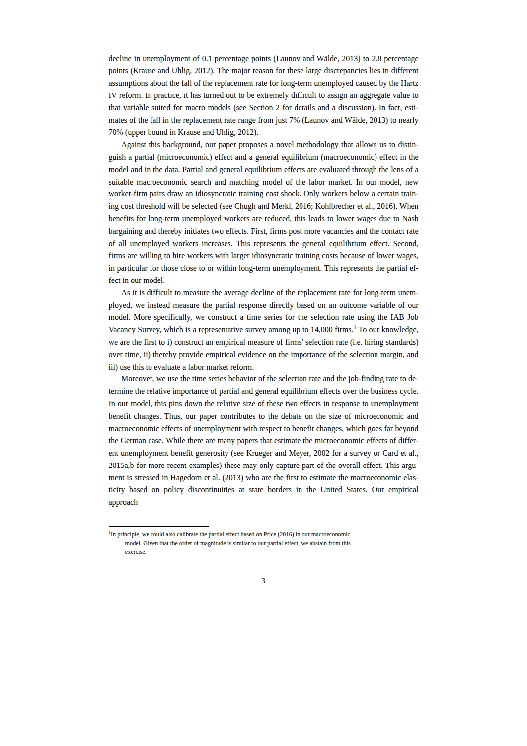decline in unemployment of 0.1 percentage points (Launov and Wälde, 2013) to 2.8 percentage points (Krause and Uhlig, 2012). The major reason for these large discrepancies lies in different assumptions about the fall of the replacement rate for long-term unemployed caused by the Hartz IV reform. In practice, it has turned out to be extremely difficult to assign an aggregate value to that variable suited for macro models (see Section 2 for details and a discussion). In fact, estimates of the fall in the replacement rate range from just 7% (Launov and Wälde, 2013) to nearly 70% (upper bound in Krause and Uhlig, 2012).
Against this background, our paper proposes a novel methodology that allows us to distinguish a partial (microeconomic) effect and a general equilibrium (macroeconomic) effect in the model and in the data. Partial and general equilibrium effects are evaluated through the lens of a suitable macroeconomic search and matching model of the labor market. In our model, new worker-firm pairs draw an idiosyncratic training cost shock. Only workers below a certain training cost threshold will be selected (see Chugh and Merkl, 2016; Kohlbrecher et al., 2016). When benefits for long-term unemployed workers are reduced, this leads to lower wages due to Nash bargaining and thereby initiates two effects. First, firms post more vacancies and the contact rate of all unemployed workers increases. This represents the general equilibrium effect. Second, firms are willing to hire workers with larger idiosyncratic training costs because of lower wages, in particular for those close to or within long-term unemployment. This represents the partial effect in our model.
As it is difficult to measure the average decline of the replacement rate for long-term unemployed, we instead measure the partial response directly based on an outcome variable of our model. More specifically, we construct a time series for the selection rate using the IAB Job Vacancy Survey, which is a representative survey among up to 14,000 firms.1 To our knowledge, we are the first to i) construct an empirical measure of firms' selection rate (i.e. hiring standards) over time, ii) thereby provide empirical evidence on the importance of the selection margin, and iii) use this to evaluate a labor market reform.
Moreover, we use the time series behavior of the selection rate and the job-finding rate to determine the relative importance of partial and general equilibrium effects over the business cycle. In our model, this pins down the relative size of these two effects in response to unemployment benefit changes. Thus, our paper contributes to the debate on the size of microeconomic and macroeconomic effects of unemployment with respect to benefit changes, which goes far beyond the German case. While there are many papers that estimate the microeconomic effects of different unemployment benefit generosity (see Krueger and Meyer, 2002 for a survey or Card et al., 2015a,b for more recent examples) these may only capture part of the overall effect. This argument is stressed in Hagedorn et al. (2013) who are the first to estimate the macroeconomic elasticity based on policy discontinuities at state borders in the United States. Our empirical approach
1In principle, we could also calibrate the partial effect based on Price (2016) in our macroeconomic model. Given that the order of magnitude is similar to our partial effect, we abstain from this exercise.
3